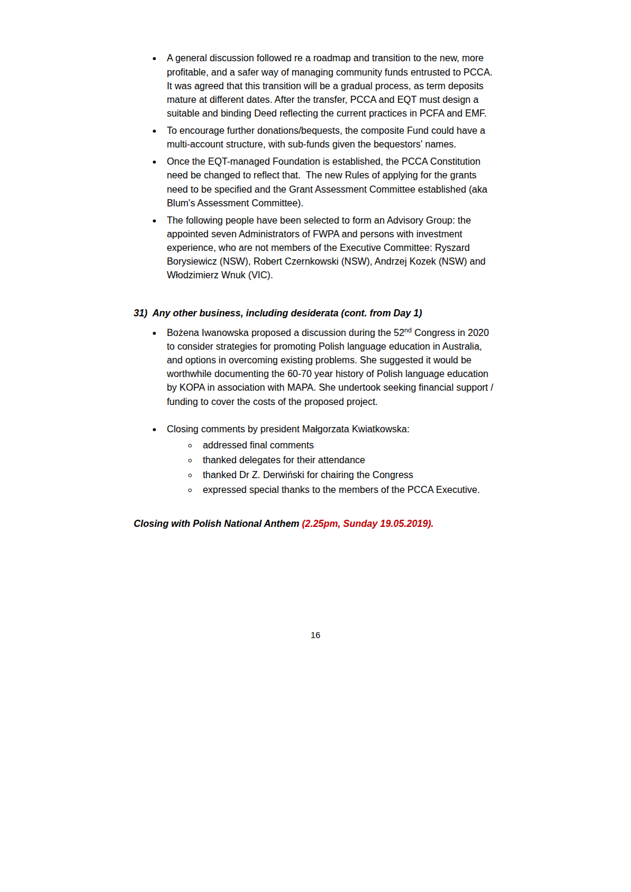A general discussion followed re a roadmap and transition to the new, more profitable, and a safer way of managing community funds entrusted to PCCA. It was agreed that this transition will be a gradual process, as term deposits mature at different dates. After the transfer, PCCA and EQT must design a suitable and binding Deed reflecting the current practices in PCFA and EMF.
To encourage further donations/bequests, the composite Fund could have a multi-account structure, with sub-funds given the bequestors' names.
Once the EQT-managed Foundation is established, the PCCA Constitution need be changed to reflect that. The new Rules of applying for the grants need to be specified and the Grant Assessment Committee established (aka Blum's Assessment Committee).
The following people have been selected to form an Advisory Group: the appointed seven Administrators of FWPA and persons with investment experience, who are not members of the Executive Committee: Ryszard Borysiewicz (NSW), Robert Czernkowski (NSW), Andrzej Kozek (NSW) and Włodzimierz Wnuk (VIC).
31) Any other business, including desiderata (cont. from Day 1)
Bożena Iwanowska proposed a discussion during the 52nd Congress in 2020 to consider strategies for promoting Polish language education in Australia, and options in overcoming existing problems. She suggested it would be worthwhile documenting the 60-70 year history of Polish language education by KOPA in association with MAPA. She undertook seeking financial support / funding to cover the costs of the proposed project.
Closing comments by president Małgorzata Kwiatkowska:
addressed final comments
thanked delegates for their attendance
thanked Dr Z. Derwiński for chairing the Congress
expressed special thanks to the members of the PCCA Executive.
Closing with Polish National Anthem (2.25pm, Sunday 19.05.2019).
16